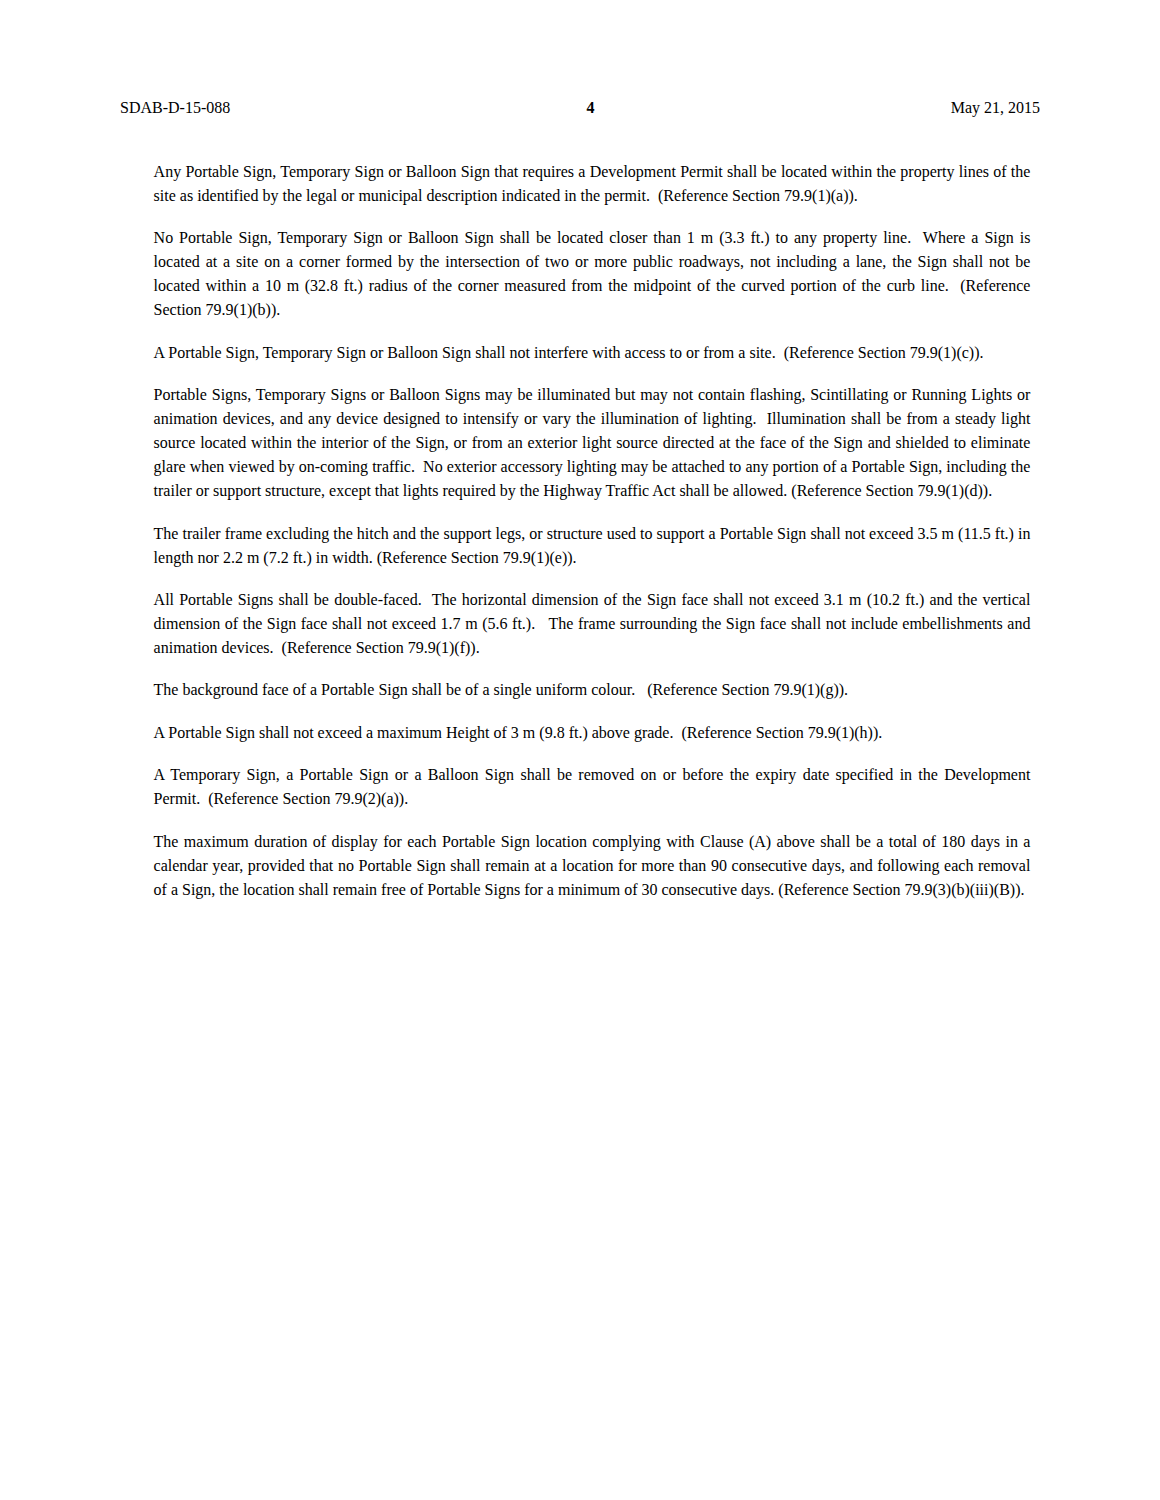SDAB-D-15-088
4
May 21, 2015
Any Portable Sign, Temporary Sign or Balloon Sign that requires a Development Permit shall be located within the property lines of the site as identified by the legal or municipal description indicated in the permit. (Reference Section 79.9(1)(a)).
No Portable Sign, Temporary Sign or Balloon Sign shall be located closer than 1 m (3.3 ft.) to any property line. Where a Sign is located at a site on a corner formed by the intersection of two or more public roadways, not including a lane, the Sign shall not be located within a 10 m (32.8 ft.) radius of the corner measured from the midpoint of the curved portion of the curb line. (Reference Section 79.9(1)(b)).
A Portable Sign, Temporary Sign or Balloon Sign shall not interfere with access to or from a site. (Reference Section 79.9(1)(c)).
Portable Signs, Temporary Signs or Balloon Signs may be illuminated but may not contain flashing, Scintillating or Running Lights or animation devices, and any device designed to intensify or vary the illumination of lighting. Illumination shall be from a steady light source located within the interior of the Sign, or from an exterior light source directed at the face of the Sign and shielded to eliminate glare when viewed by on-coming traffic. No exterior accessory lighting may be attached to any portion of a Portable Sign, including the trailer or support structure, except that lights required by the Highway Traffic Act shall be allowed. (Reference Section 79.9(1)(d)).
The trailer frame excluding the hitch and the support legs, or structure used to support a Portable Sign shall not exceed 3.5 m (11.5 ft.) in length nor 2.2 m (7.2 ft.) in width. (Reference Section 79.9(1)(e)).
All Portable Signs shall be double-faced. The horizontal dimension of the Sign face shall not exceed 3.1 m (10.2 ft.) and the vertical dimension of the Sign face shall not exceed 1.7 m (5.6 ft.). The frame surrounding the Sign face shall not include embellishments and animation devices. (Reference Section 79.9(1)(f)).
The background face of a Portable Sign shall be of a single uniform colour. (Reference Section 79.9(1)(g)).
A Portable Sign shall not exceed a maximum Height of 3 m (9.8 ft.) above grade. (Reference Section 79.9(1)(h)).
A Temporary Sign, a Portable Sign or a Balloon Sign shall be removed on or before the expiry date specified in the Development Permit. (Reference Section 79.9(2)(a)).
The maximum duration of display for each Portable Sign location complying with Clause (A) above shall be a total of 180 days in a calendar year, provided that no Portable Sign shall remain at a location for more than 90 consecutive days, and following each removal of a Sign, the location shall remain free of Portable Signs for a minimum of 30 consecutive days. (Reference Section 79.9(3)(b)(iii)(B)).